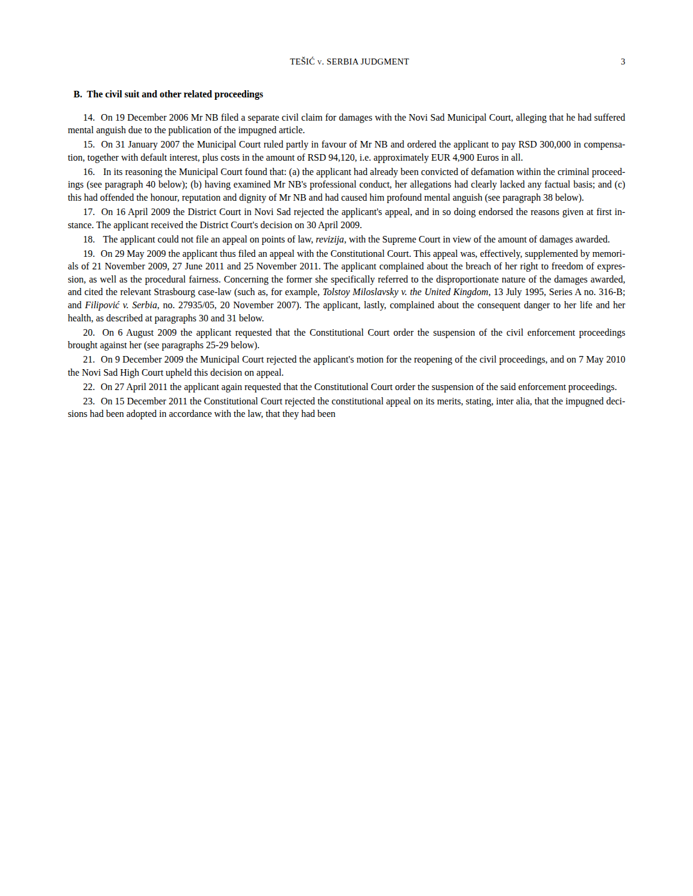TEŠIĆ v. SERBIA JUDGMENT 3
B. The civil suit and other related proceedings
14. On 19 December 2006 Mr NB filed a separate civil claim for damages with the Novi Sad Municipal Court, alleging that he had suffered mental anguish due to the publication of the impugned article.
15. On 31 January 2007 the Municipal Court ruled partly in favour of Mr NB and ordered the applicant to pay RSD 300,000 in compensation, together with default interest, plus costs in the amount of RSD 94,120, i.e. approximately EUR 4,900 Euros in all.
16. In its reasoning the Municipal Court found that: (a) the applicant had already been convicted of defamation within the criminal proceedings (see paragraph 40 below); (b) having examined Mr NB's professional conduct, her allegations had clearly lacked any factual basis; and (c) this had offended the honour, reputation and dignity of Mr NB and had caused him profound mental anguish (see paragraph 38 below).
17. On 16 April 2009 the District Court in Novi Sad rejected the applicant's appeal, and in so doing endorsed the reasons given at first instance. The applicant received the District Court's decision on 30 April 2009.
18. The applicant could not file an appeal on points of law, revizija, with the Supreme Court in view of the amount of damages awarded.
19. On 29 May 2009 the applicant thus filed an appeal with the Constitutional Court. This appeal was, effectively, supplemented by memorials of 21 November 2009, 27 June 2011 and 25 November 2011. The applicant complained about the breach of her right to freedom of expression, as well as the procedural fairness. Concerning the former she specifically referred to the disproportionate nature of the damages awarded, and cited the relevant Strasbourg case-law (such as, for example, Tolstoy Miloslavsky v. the United Kingdom, 13 July 1995, Series A no. 316-B; and Filipović v. Serbia, no. 27935/05, 20 November 2007). The applicant, lastly, complained about the consequent danger to her life and her health, as described at paragraphs 30 and 31 below.
20. On 6 August 2009 the applicant requested that the Constitutional Court order the suspension of the civil enforcement proceedings brought against her (see paragraphs 25-29 below).
21. On 9 December 2009 the Municipal Court rejected the applicant's motion for the reopening of the civil proceedings, and on 7 May 2010 the Novi Sad High Court upheld this decision on appeal.
22. On 27 April 2011 the applicant again requested that the Constitutional Court order the suspension of the said enforcement proceedings.
23. On 15 December 2011 the Constitutional Court rejected the constitutional appeal on its merits, stating, inter alia, that the impugned decisions had been adopted in accordance with the law, that they had been